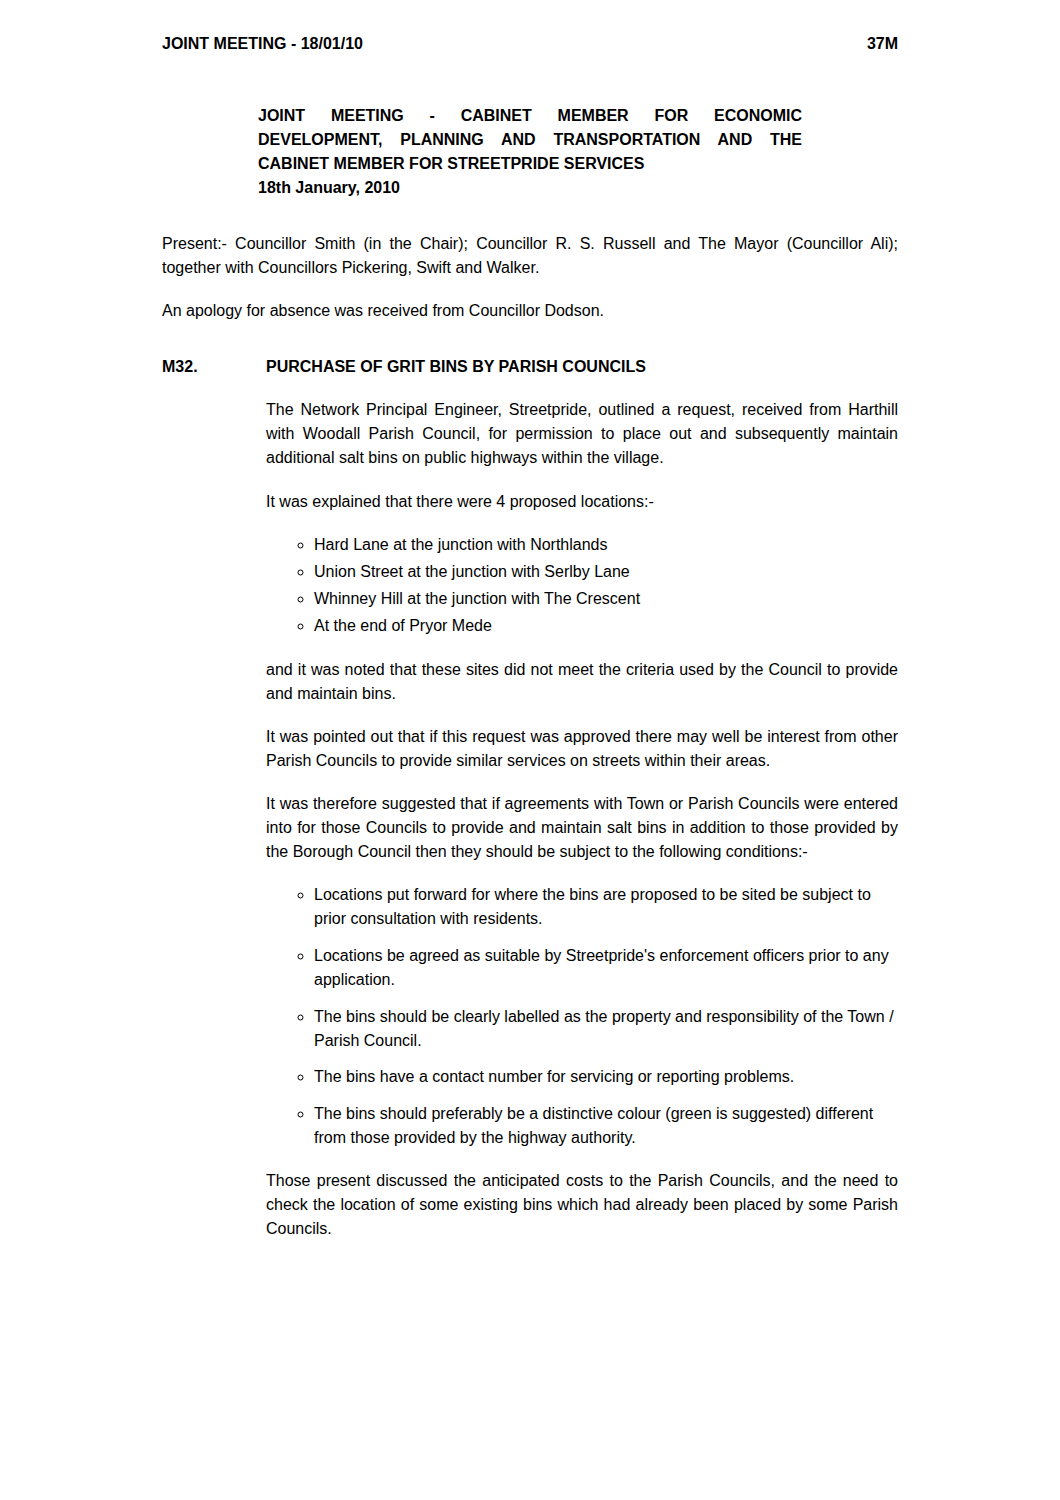JOINT MEETING - 18/01/10 37M
JOINT MEETING - CABINET MEMBER FOR ECONOMIC DEVELOPMENT, PLANNING AND TRANSPORTATION AND THE CABINET MEMBER FOR STREETPRIDE SERVICES
18th January, 2010
Present:- Councillor Smith (in the Chair); Councillor R. S. Russell and The Mayor (Councillor Ali); together with Councillors Pickering, Swift and Walker.
An apology for absence was received from Councillor Dodson.
M32.
PURCHASE OF GRIT BINS BY PARISH COUNCILS
The Network Principal Engineer, Streetpride, outlined a request, received from Harthill with Woodall Parish Council, for permission to place out and subsequently maintain additional salt bins on public highways within the village.
It was explained that there were 4 proposed locations:-
Hard Lane at the junction with Northlands
Union Street at the junction with Serlby Lane
Whinney Hill at the junction with The Crescent
At the end of Pryor Mede
and it was noted that these sites did not meet the criteria used by the Council to provide and maintain bins.
It was pointed out that if this request was approved there may well be interest from other Parish Councils to provide similar services on streets within their areas.
It was therefore suggested that if agreements with Town or Parish Councils were entered into for those Councils to provide and maintain salt bins in addition to those provided by the Borough Council then they should be subject to the following conditions:-
Locations put forward for where the bins are proposed to be sited be subject to prior consultation with residents.
Locations be agreed as suitable by Streetpride's enforcement officers prior to any application.
The bins should be clearly labelled as the property and responsibility of the Town / Parish Council.
The bins have a contact number for servicing or reporting problems.
The bins should preferably be a distinctive colour (green is suggested) different from those provided by the highway authority.
Those present discussed the anticipated costs to the Parish Councils, and the need to check the location of some existing bins which had already been placed by some Parish Councils.